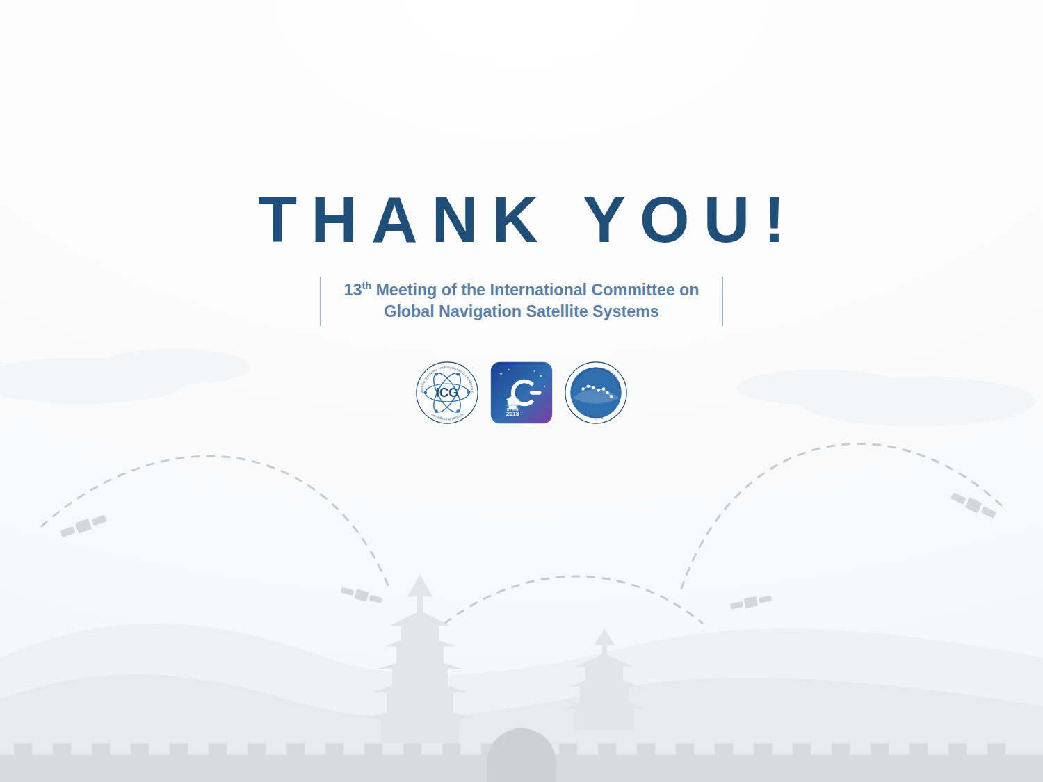THANK YOU!
13th Meeting of the International Committee on
Global Navigation Satellite Systems
ICG logo ICG Satellite Systems International Committee on Global Navigation
Xi'an 2018 meeting logo 2018 XI'AN
BeiDou Navigation Satellite System logo BeiDou Navigation Satellite System BeiDou